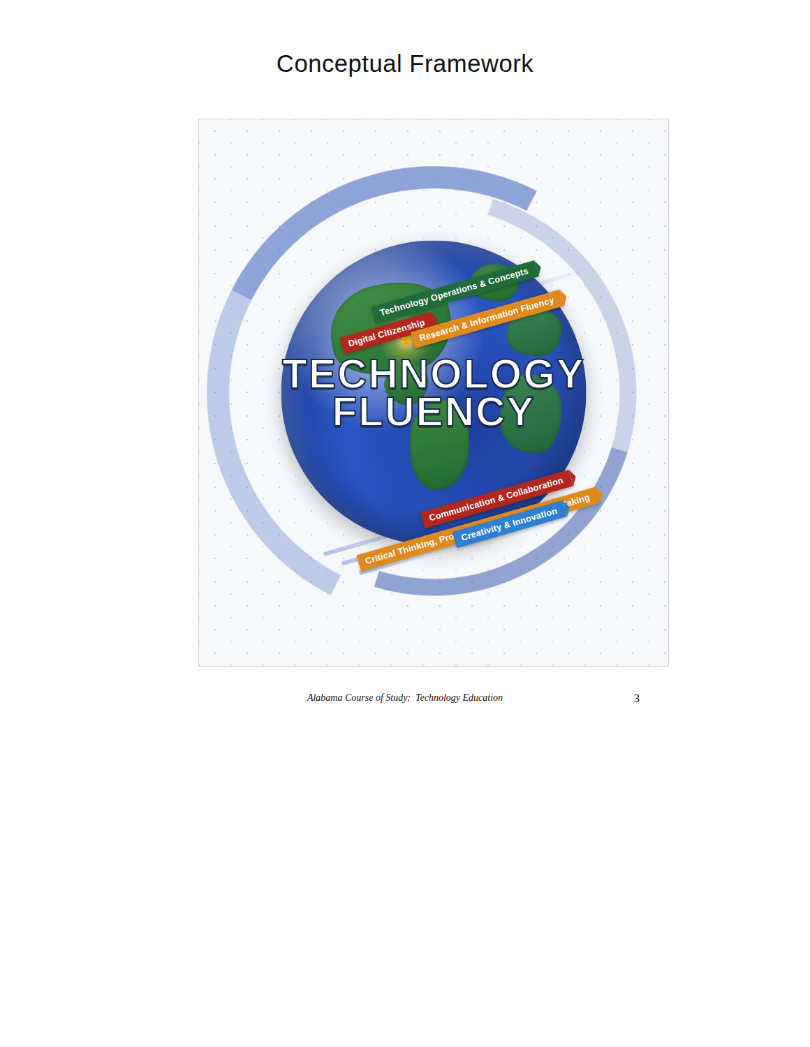Conceptual Framework
TECHNOLOGY FLUENCY
Technology Operations & Concepts
Digital Citizenship
Research & Information Fluency
Communication & Collaboration
Critical Thinking, Problem-Solving & Decision-Making
Creativity & Innovation
Alabama Course of Study: Technology Education 3